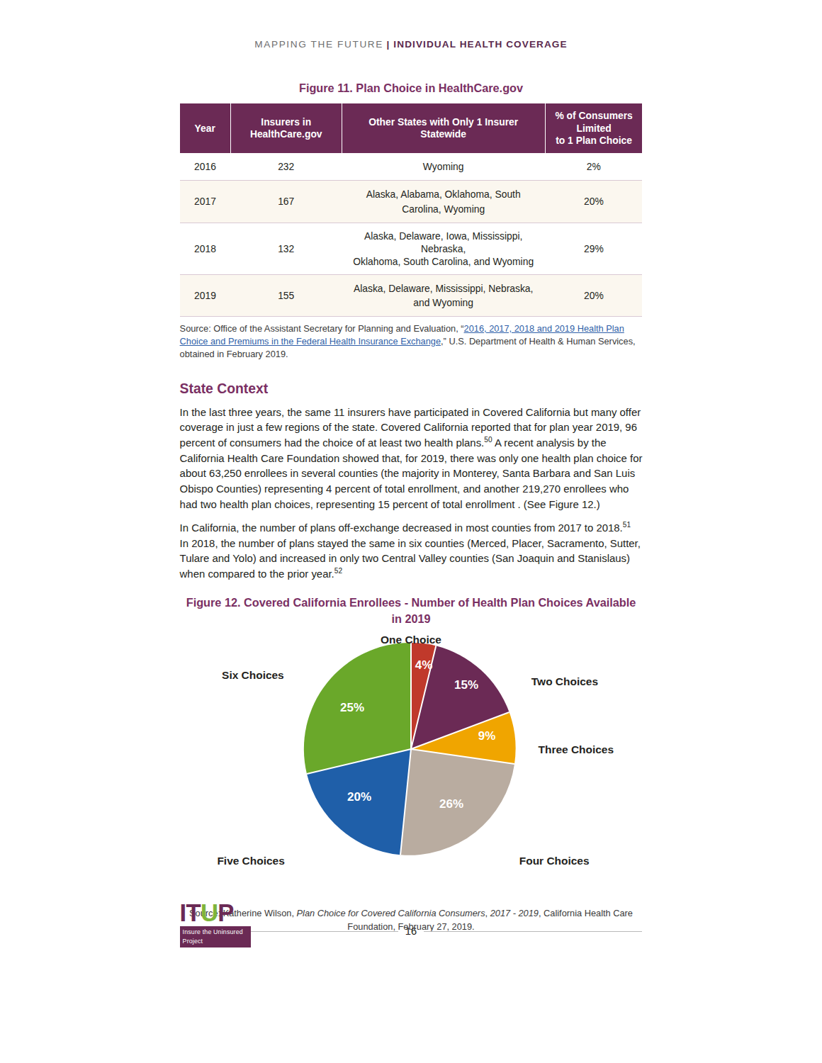MAPPING THE FUTURE | INDIVIDUAL HEALTH COVERAGE
Figure 11. Plan Choice in HealthCare.gov
| Year | Insurers in HealthCare.gov | Other States with Only 1 Insurer Statewide | % of Consumers Limited to 1 Plan Choice |
| --- | --- | --- | --- |
| 2016 | 232 | Wyoming | 2% |
| 2017 | 167 | Alaska, Alabama, Oklahoma, South Carolina, Wyoming | 20% |
| 2018 | 132 | Alaska, Delaware, Iowa, Mississippi, Nebraska, Oklahoma, South Carolina, and Wyoming | 29% |
| 2019 | 155 | Alaska, Delaware, Mississippi, Nebraska, and Wyoming | 20% |
Source: Office of the Assistant Secretary for Planning and Evaluation, “2016, 2017, 2018 and 2019 Health Plan Choice and Premiums in the Federal Health Insurance Exchange,” U.S. Department of Health & Human Services, obtained in February 2019.
State Context
In the last three years, the same 11 insurers have participated in Covered California but many offer coverage in just a few regions of the state. Covered California reported that for plan year 2019, 96 percent of consumers had the choice of at least two health plans.50 A recent analysis by the California Health Care Foundation showed that, for 2019, there was only one health plan choice for about 63,250 enrollees in several counties (the majority in Monterey, Santa Barbara and San Luis Obispo Counties) representing 4 percent of total enrollment, and another 219,270 enrollees who had two health plan choices, representing 15 percent of total enrollment . (See Figure 12.)
In California, the number of plans off-exchange decreased in most counties from 2017 to 2018.51 In 2018, the number of plans stayed the same in six counties (Merced, Placer, Sacramento, Sutter, Tulare and Yolo) and increased in only two Central Valley counties (San Joaquin and Stanislaus) when compared to the prior year.52
Figure 12. Covered California Enrollees - Number of Health Plan Choices Available in 2019
One Choice
Two Choices
Three Choices
Four Choices
Five Choices
Six Choices
4% 15% 9% 26% 20% 25%
Source: Katherine Wilson, Plan Choice for Covered California Consumers, 2017 - 2019, California Health Care Foundation, February 27, 2019.
16
ITUP
Insure the Uninsured Project